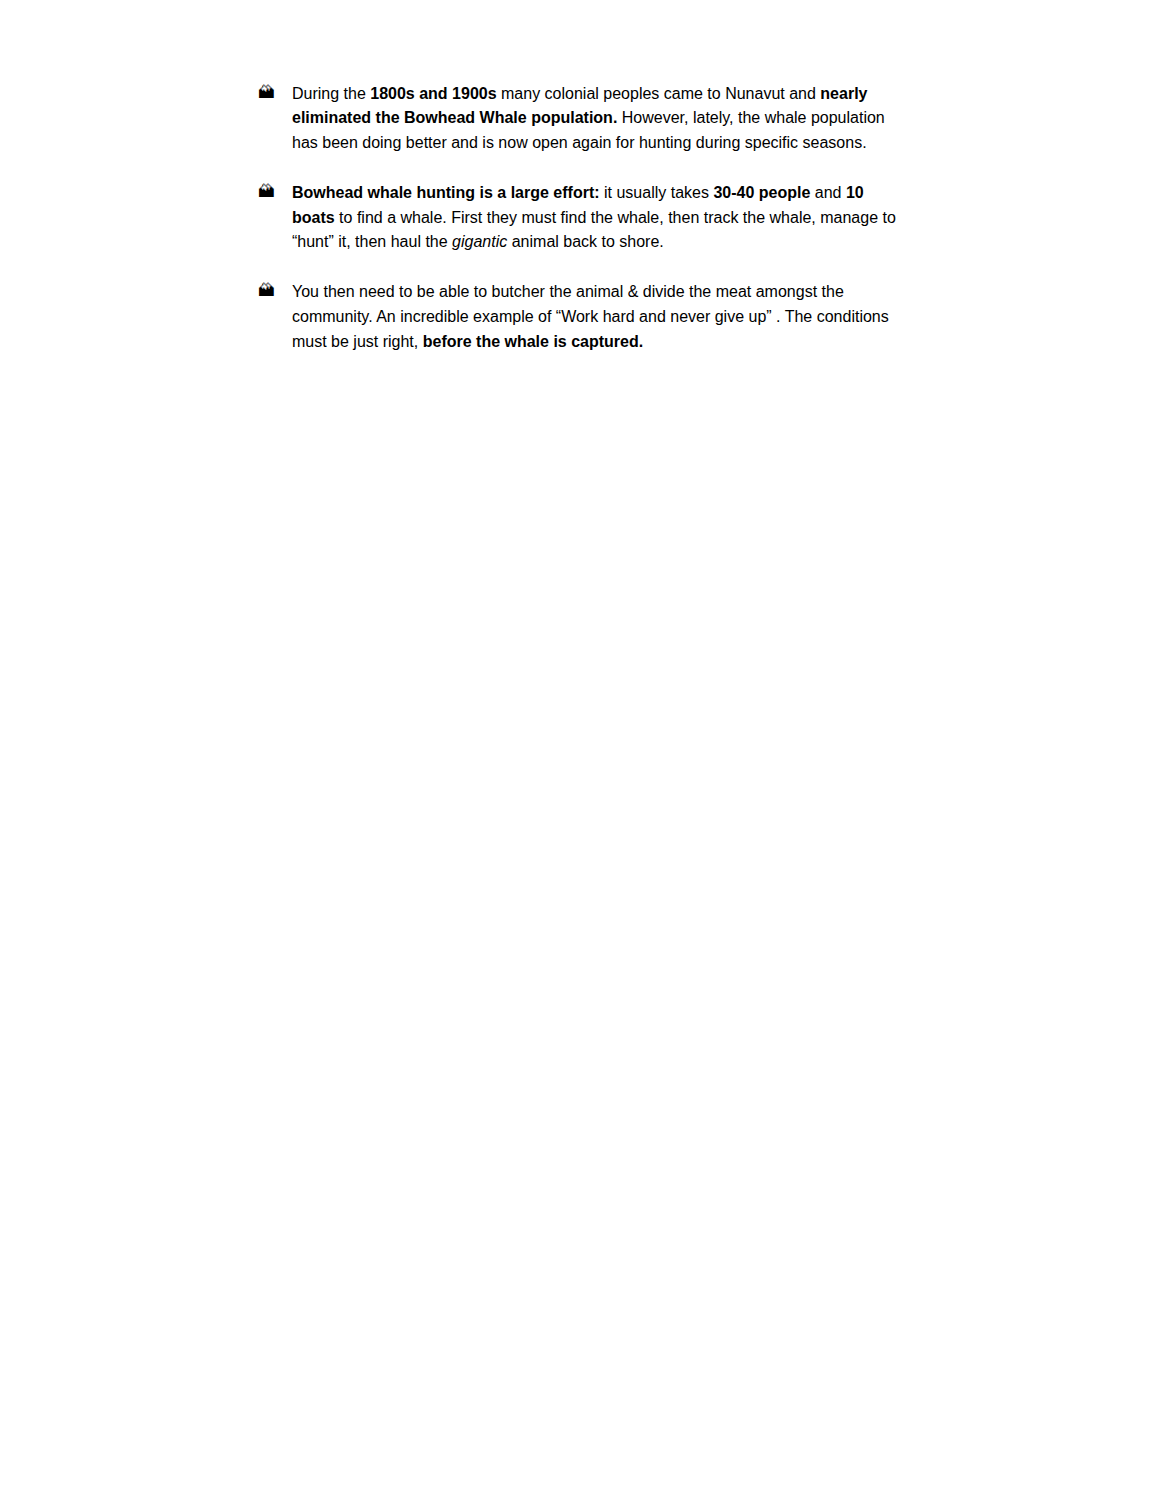During the 1800s and 1900s many colonial peoples came to Nunavut and nearly eliminated the Bowhead Whale population. However, lately, the whale population has been doing better and is now open again for hunting during specific seasons.
Bowhead whale hunting is a large effort: it usually takes 30-40 people and 10 boats to find a whale. First they must find the whale, then track the whale, manage to “hunt” it, then haul the gigantic animal back to shore.
You then need to be able to butcher the animal & divide the meat amongst the community. An incredible example of “Work hard and never give up” . The conditions must be just right, before the whale is captured.